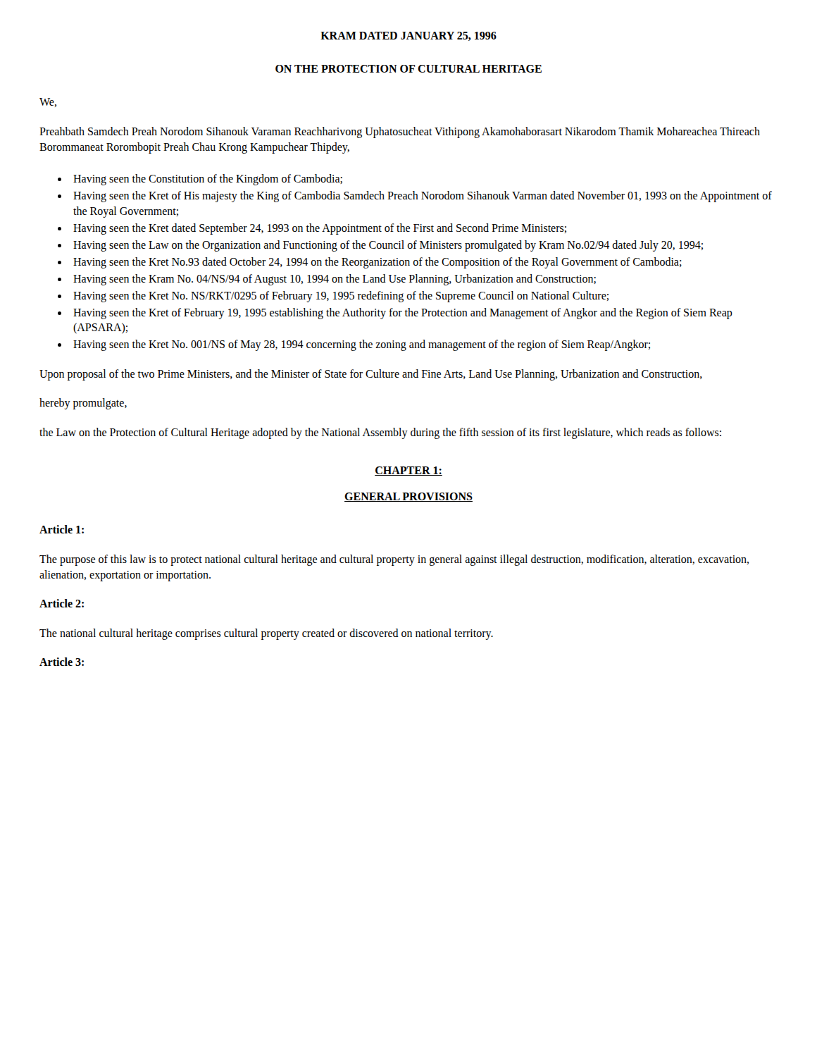KRAM DATED JANUARY 25, 1996
ON THE PROTECTION OF CULTURAL HERITAGE
We,
Preahbath Samdech Preah Norodom Sihanouk Varaman Reachharivong Uphatosucheat Vithipong Akamohaborasart Nikarodom Thamik Mohareachea Thireach Borommaneat Rorombopit Preah Chau Krong Kampuchear Thipdey,
Having seen the Constitution of the Kingdom of Cambodia;
Having seen the Kret of His majesty the King of Cambodia Samdech Preach Norodom Sihanouk Varman dated November 01, 1993 on the Appointment of the Royal Government;
Having seen the Kret dated September 24, 1993 on the Appointment of the First and Second Prime Ministers;
Having seen the Law on the Organization and Functioning of the Council of Ministers promulgated by Kram No.02/94 dated July 20, 1994;
Having seen the Kret No.93 dated October 24, 1994 on the Reorganization of the Composition of the Royal Government of Cambodia;
Having seen the Kram No. 04/NS/94 of August 10, 1994 on the Land Use Planning, Urbanization and Construction;
Having seen the Kret No. NS/RKT/0295 of February 19, 1995 redefining of the Supreme Council on National Culture;
Having seen the Kret of February 19, 1995 establishing the Authority for the Protection and Management of Angkor and the Region of Siem Reap (APSARA);
Having seen the Kret No. 001/NS of May 28, 1994 concerning the zoning and management of the region of Siem Reap/Angkor;
Upon proposal of the two Prime Ministers, and the Minister of State for Culture and Fine Arts, Land Use Planning, Urbanization and Construction,
hereby promulgate,
the Law on the Protection of Cultural Heritage adopted by the National Assembly during the fifth session of its first legislature, which reads as follows:
CHAPTER 1:
GENERAL PROVISIONS
Article 1:
The purpose of this law is to protect national cultural heritage and cultural property in general against illegal destruction, modification, alteration, excavation, alienation, exportation or importation.
Article 2:
The national cultural heritage comprises cultural property created or discovered on national territory.
Article 3: